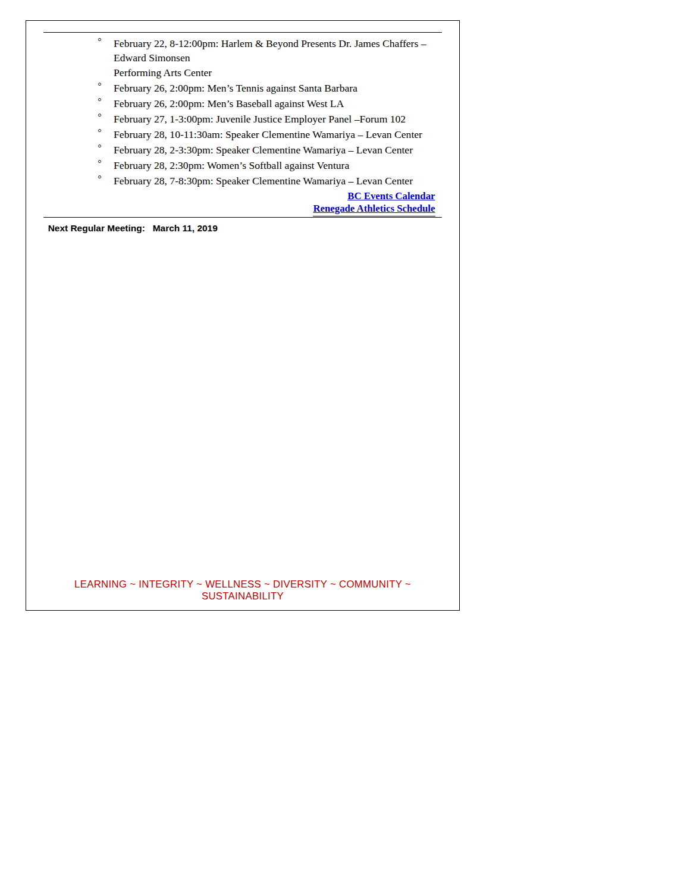February 22, 8-12:00pm: Harlem & Beyond Presents Dr. James Chaffers – Edward Simonsen
Performing Arts Center
February 26, 2:00pm: Men’s Tennis against Santa Barbara
February 26, 2:00pm: Men’s Baseball against West LA
February 27, 1-3:00pm: Juvenile Justice Employer Panel –Forum 102
February 28, 10-11:30am: Speaker Clementine Wamariya – Levan Center
February 28, 2-3:30pm: Speaker Clementine Wamariya – Levan Center
February 28, 2:30pm: Women’s Softball against Ventura
February 28, 7-8:30pm: Speaker Clementine Wamariya – Levan Center
BC Events Calendar
Renegade Athletics Schedule
Next Regular Meeting: March 11, 2019
LEARNING ~ INTEGRITY ~ WELLNESS ~ DIVERSITY ~ COMMUNITY ~ SUSTAINABILITY